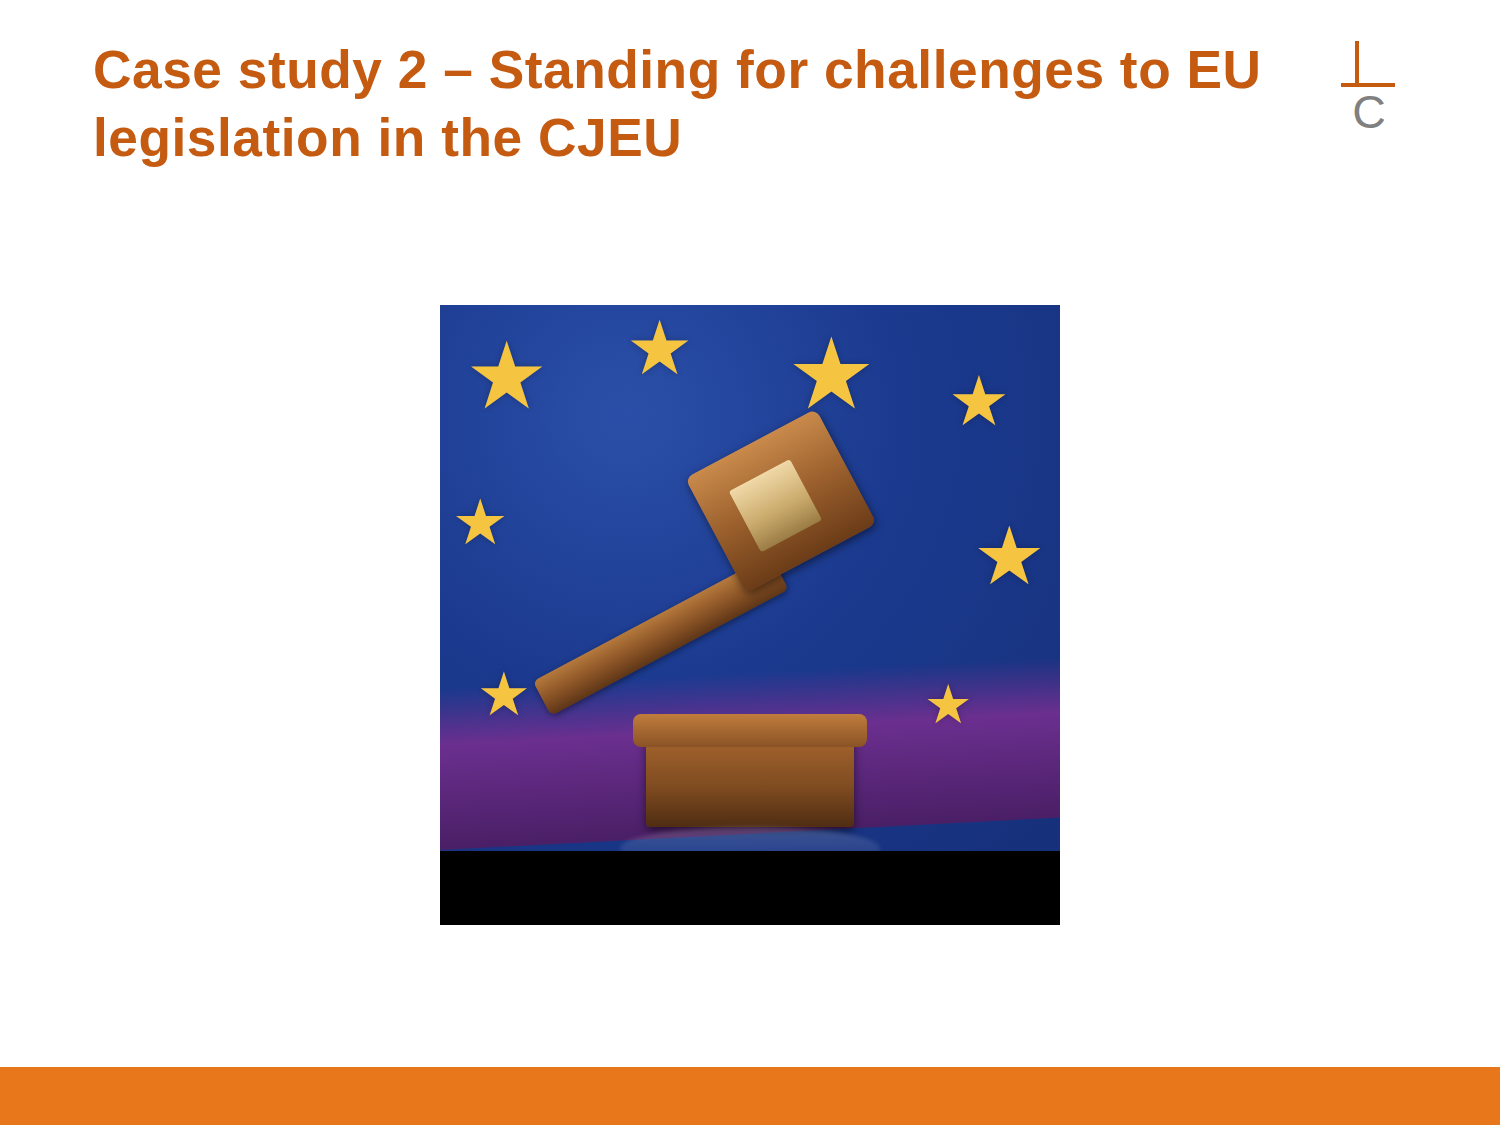C
Case study 2 – Standing for challenges to EU legislation in the CJEU
★ ★ ★ ★ ★ ★ ★ ★ ★